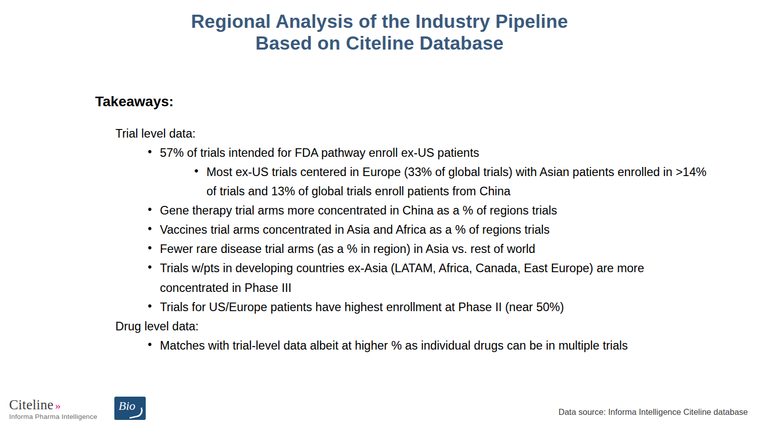Regional Analysis of the Industry Pipeline
Based on Citeline Database
Takeaways:
Trial level data:
57% of trials intended for FDA pathway enroll ex-US patients
Most ex-US trials centered in Europe (33% of global trials) with Asian patients enrolled in >14% of trials and 13% of global trials enroll patients from China
Gene therapy trial arms more concentrated in China as a % of regions trials
Vaccines trial arms concentrated in Asia and Africa as a % of regions trials
Fewer rare disease trial arms (as a % in region) in Asia vs. rest of world
Trials w/pts in developing countries ex-Asia (LATAM, Africa, Canada, East Europe) are more concentrated in Phase III
Trials for US/Europe patients have highest enrollment at Phase II (near 50%)
Drug level data:
Matches with trial-level data albeit at higher % as individual drugs can be in multiple trials
Citeline»
Informa Pharma Intelligence
Data source: Informa Intelligence Citeline database